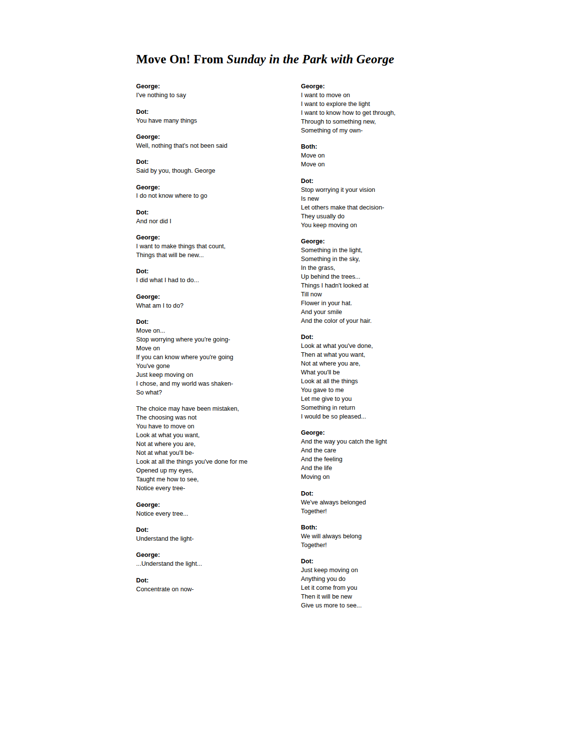Move On! From Sunday in the Park with George
George:
I've nothing to say
Dot:
You have many things
George:
Well, nothing that's not been said
Dot:
Said by you, though. George
George:
I do not know where to go
Dot:
And nor did I
George:
I want to make things that count, Things that will be new...
Dot:
I did what I had to do...
George:
What am I to do?
Dot:
Move on... Stop worrying where you're going- Move on If you can know where you're going You've gone Just keep moving on I chose, and my world was shaken- So what?
The choice may have been mistaken, The choosing was not You have to move on Look at what you want, Not at where you are, Not at what you'll be- Look at all the things you've done for me Opened up my eyes, Taught me how to see, Notice every tree-
George:
Notice every tree...
Dot:
Understand the light-
George:
...Understand the light...
Dot:
Concentrate on now-
George:
I want to move on I want to explore the light I want to know how to get through, Through to something new, Something of my own-
Both:
Move on Move on
Dot:
Stop worrying it your vision Is new Let others make that decision- They usually do You keep moving on
George:
Something in the light, Something in the sky, In the grass, Up behind the trees... Things I hadn't looked at Till now Flower in your hat. And your smile And the color of your hair.
Dot:
Look at what you've done, Then at what you want, Not at where you are, What you'll be Look at all the things You gave to me Let me give to you Something in return I would be so pleased...
George:
And the way you catch the light And the care And the feeling And the life Moving on
Dot:
We've always belonged Together!
Both:
We will always belong Together!
Dot:
Just keep moving on Anything you do Let it come from you Then it will be new Give us more to see...